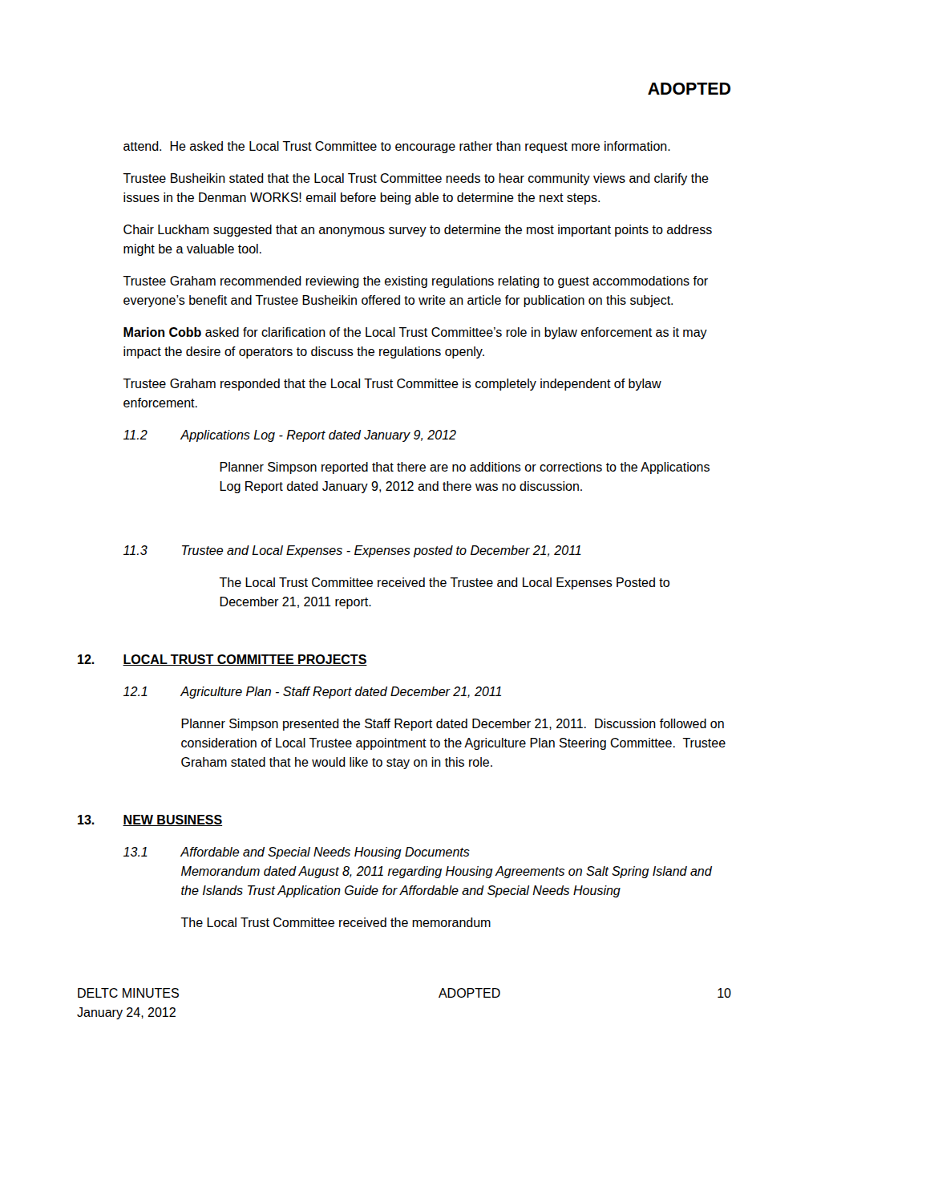ADOPTED
attend. He asked the Local Trust Committee to encourage rather than request more information.
Trustee Busheikin stated that the Local Trust Committee needs to hear community views and clarify the issues in the Denman WORKS! email before being able to determine the next steps.
Chair Luckham suggested that an anonymous survey to determine the most important points to address might be a valuable tool.
Trustee Graham recommended reviewing the existing regulations relating to guest accommodations for everyone’s benefit and Trustee Busheikin offered to write an article for publication on this subject.
Marion Cobb asked for clarification of the Local Trust Committee’s role in bylaw enforcement as it may impact the desire of operators to discuss the regulations openly.
Trustee Graham responded that the Local Trust Committee is completely independent of bylaw enforcement.
11.2
Applications Log - Report dated January 9, 2012
Planner Simpson reported that there are no additions or corrections to the Applications Log Report dated January 9, 2012 and there was no discussion.
11.3
Trustee and Local Expenses - Expenses posted to December 21, 2011
The Local Trust Committee received the Trustee and Local Expenses Posted to December 21, 2011 report.
12.
LOCAL TRUST COMMITTEE PROJECTS
12.1
Agriculture Plan - Staff Report dated December 21, 2011
Planner Simpson presented the Staff Report dated December 21, 2011. Discussion followed on consideration of Local Trustee appointment to the Agriculture Plan Steering Committee. Trustee Graham stated that he would like to stay on in this role.
13.
NEW BUSINESS
13.1
Affordable and Special Needs Housing Documents
Memorandum dated August 8, 2011 regarding Housing Agreements on Salt Spring Island and the Islands Trust Application Guide for Affordable and Special Needs Housing
The Local Trust Committee received the memorandum
DELTC MINUTES
January 24, 2012
ADOPTED
10